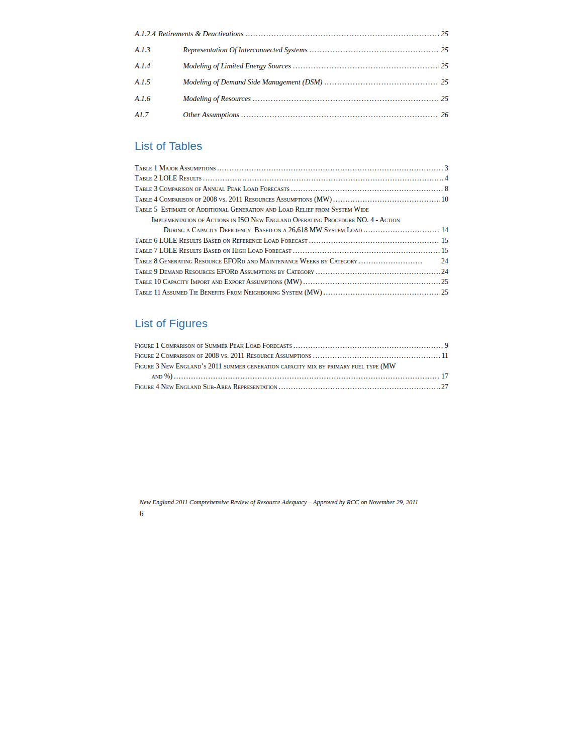A.1.2.4 Retirements & Deactivations ................................................................................................................. 25
A.1.3 Representation Of Interconnected Systems ............................................................................... 25
A.1.4 Modeling of Limited Energy Sources ....................................................................................... 25
A.1.5 Modeling of Demand Side Management (DSM) ......................................................................... 25
A.1.6 Modeling of Resources ............................................................................................................. 25
A1.7 Other Assumptions ..................................................................................................................... 26
List of Tables
Table 1 Major Assumptions .................................................................................................................. 3
Table 2 LOLE Results ......................................................................................................................... 4
Table 3 Comparison of Annual Peak Load Forecasts ....................................................................... 8
Table 4 Comparison of 2008 vs. 2011 Resources Assumptions (MW) ............................................ 10
Table 5 Estimate of Additional Generation and Load Relief from System Wide .
Implementation of Actions in ISO New England Operating Procedure NO. 4 - Action .
During a Capacity Deficiency Based on a 26,618 MW System Load ................................. 14
Table 6 LOLE Results Based on Reference Load Forecast ........................................................... 15
Table 7 LOLE Results Based on High Load Forecast ..................................................................... 15
Table 8 Generating Resource EFORd and Maintenance Weeks by Category .......................... 24
Table 9 Demand Resources EFORd Assumptions by Category .................................................... 24
Table 10 Capacity Import and Export Assumptions (MW) ............................................................ 25
Table 11 Assumed Tie Benefits From Neighboring System (MW) ................................................ 25
List of Figures
Figure 1 Comparison of Summer Peak Load Forecasts ..................................................................... 9
Figure 2 Comparison of 2008 vs. 2011 Resource Assumptions ....................................................... 11
Figure 3 New England’s 2011 summer generation capacity mix by primary fuel type (MW .
and %) ............................................................................................................................. 17
Figure 4 New England Sub-Area Representation ........................................................................... 27
New England 2011 Comprehensive Review of Resource Adequacy – Approved by RCC on November 29, 2011
6